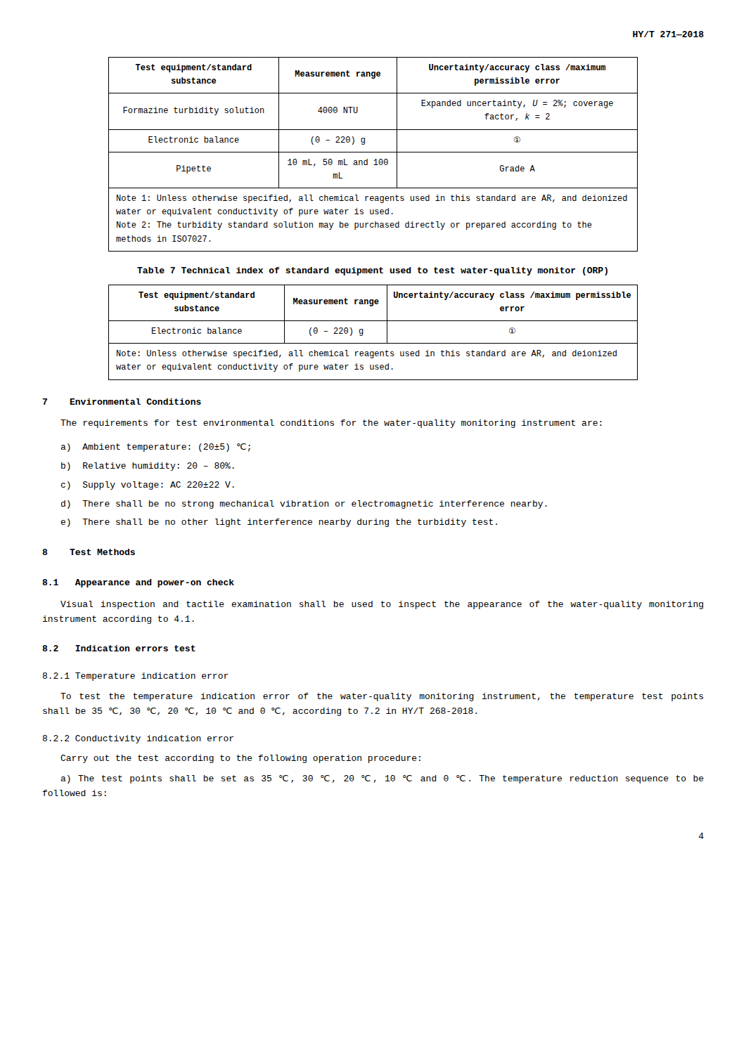HY/T 271—2018
| Test equipment/standard substance | Measurement range | Uncertainty/accuracy class /maximum permissible error |
| --- | --- | --- |
| Formazine turbidity solution | 4000 NTU | Expanded uncertainty, U = 2%; coverage factor, k = 2 |
| Electronic balance | (0 – 220) g | ① |
| Pipette | 10 mL, 50 mL and 100 mL | Grade A |
| Note 1: Unless otherwise specified, all chemical reagents used in this standard are AR, and deionized water or equivalent conductivity of pure water is used. Note 2: The turbidity standard solution may be purchased directly or prepared according to the methods in ISO7027. |
Table 7 Technical index of standard equipment used to test water-quality monitor (ORP)
| Test equipment/standard substance | Measurement range | Uncertainty/accuracy class /maximum permissible error |
| --- | --- | --- |
| Electronic balance | (0 – 220) g | ① |
| Note: Unless otherwise specified, all chemical reagents used in this standard are AR, and deionized water or equivalent conductivity of pure water is used. |
7 Environmental Conditions
The requirements for test environmental conditions for the water-quality monitoring instrument are:
a) Ambient temperature: (20±5) ℃;
b) Relative humidity: 20 – 80%.
c) Supply voltage: AC 220±22 V.
d) There shall be no strong mechanical vibration or electromagnetic interference nearby.
e) There shall be no other light interference nearby during the turbidity test.
8 Test Methods
8.1 Appearance and power-on check
Visual inspection and tactile examination shall be used to inspect the appearance of the water-quality monitoring instrument according to 4.1.
8.2 Indication errors test
8.2.1 Temperature indication error
To test the temperature indication error of the water-quality monitoring instrument, the temperature test points shall be 35 ℃, 30 ℃, 20 ℃, 10 ℃ and 0 ℃, according to 7.2 in HY/T 268-2018.
8.2.2 Conductivity indication error
Carry out the test according to the following operation procedure:
a) The test points shall be set as 35 ℃, 30 ℃, 20 ℃, 10 ℃ and 0 ℃. The temperature reduction sequence to be followed is:
4